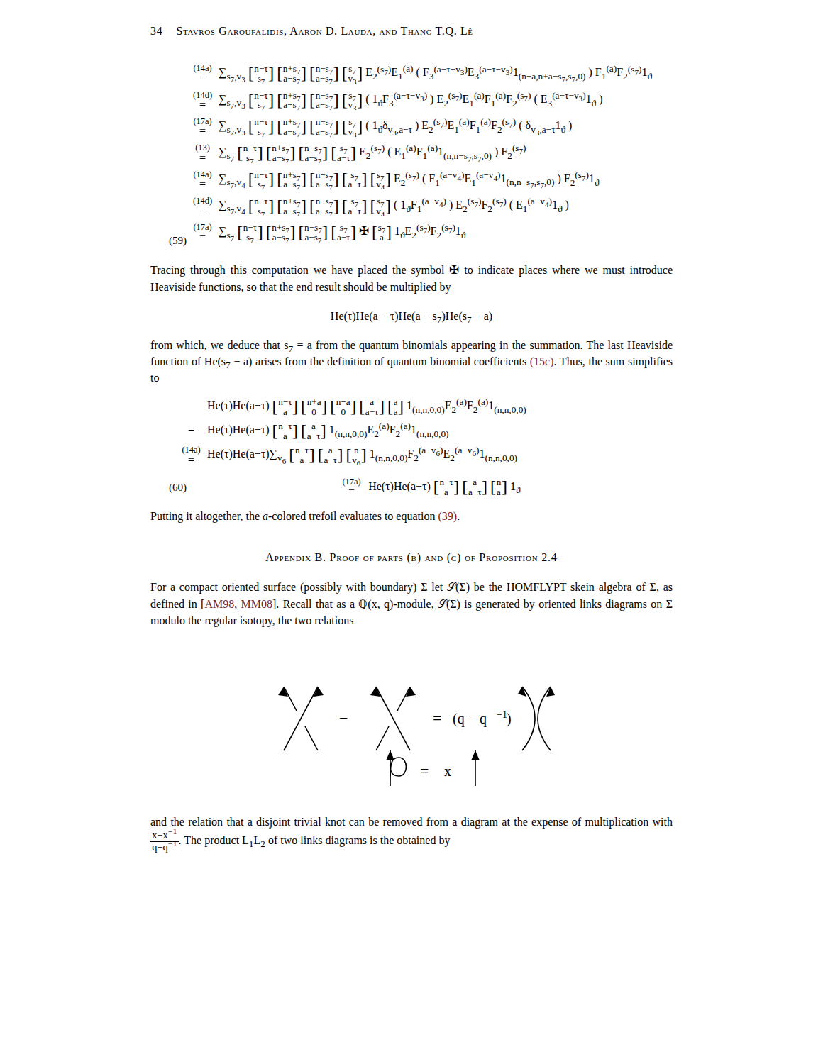34 Stavros Garoufalidis, Aaron D. Lauda, and Thang T.Q. Lê
(14a)= ∑s7,v3 n−τ s7 n+s7 a−s7 n−s7 a−s7 s7 v3 E2(s7)E1(a) ( F3(a−τ−v3)E3(a−τ−v3)1(n−a,n+a−s7,s7,0) ) F1(a)F2(s7)1ϑ
(14d)= ∑s7,v3 n−τ s7 n+s7 a−s7 n−s7 a−s7 s7 v3 ( 1ϑF3(a−τ−v3) ) E2(s7)E1(a)F1(a)F2(s7) ( E3(a−τ−v3)1ϑ )
(17a)= ∑s7,v3 n−τ s7 n+s7 a−s7 n−s7 a−s7 s7 v3 ( 1ϑδv3,a−τ ) E2(s7)E1(a)F1(a)F2(s7) ( δv3,a−τ1ϑ )
(13)= ∑s7 n−τ s7 n+s7 a−s7 n−s7 a−s7 s7 a−τ E2(s7) ( E1(a)F1(a)1(n,n−s7,s7,0) ) F2(s7)
(14a)= ∑s7,v4 n−τ s7 n+s7 a−s7 n−s7 a−s7 s7 a−τ s7 v4 E2(s7) ( F1(a−v4)E1(a−v4)1(n,n−s7,s7,0) ) F2(s7)1ϑ
(14d)= ∑s7,v4 n−τ s7 n+s7 a−s7 n−s7 a−s7 s7 a−τ s7 v4 ( 1ϑF1(a−v4) ) E2(s7)F2(s7) ( E1(a−v4)1ϑ )
(59) (17a)= ∑s7 n−τ s7 n+s7 a−s7 n−s7 a−s7 s7 a−τ ✠ s7 a 1ϑE2(s7)F2(s7)1ϑ
Tracing through this computation we have placed the symbol ✠ to indicate places where we must introduce Heaviside functions, so that the end result should be multiplied by
He(τ)He(a − τ)He(a − s7)He(s7 − a)
from which, we deduce that s7 = a from the quantum binomials appearing in the summation. The last Heaviside function of He(s7 − a) arises from the definition of quantum binomial coefficients (15c). Thus, the sum simplifies to
He(τ)He(a−τ) n−τ a n+a 0 n−a 0 aa−τ aa 1(n,n,0,0)E2(a)F2(a)1(n,n,0,0)
= He(τ)He(a−τ) n−τ a aa−τ 1(n,n,0,0)E2(a)F2(a)1(n,n,0,0)
(14a)= He(τ)He(a−τ)∑v6 n−τ a aa−τ nv6 1(n,n,0,0)F2(a−v6)E2(a−v6)1(n,n,0,0)
(60) (17a)= He(τ)He(a−τ) n−τ a aa−τ na 1ϑ
Putting it altogether, the a-colored trefoil evaluates to equation (39).
Appendix B. Proof of parts (b) and (c) of Proposition 2.4
For a compact oriented surface (possibly with boundary) Σ let 𝒮(Σ) be the HOMFLYPT skein algebra of Σ, as defined in [AM98, MM08]. Recall that as a ℚ(x, q)-module, 𝒮(Σ) is generated by oriented links diagrams on Σ modulo the regular isotopy, the two relations
− = (q − q −1 ) = x
and the relation that a disjoint trivial knot can be removed from a diagram at the expense of multiplication with x−x−1 q−q−1. The product L1L2 of two links diagrams is the obtained by